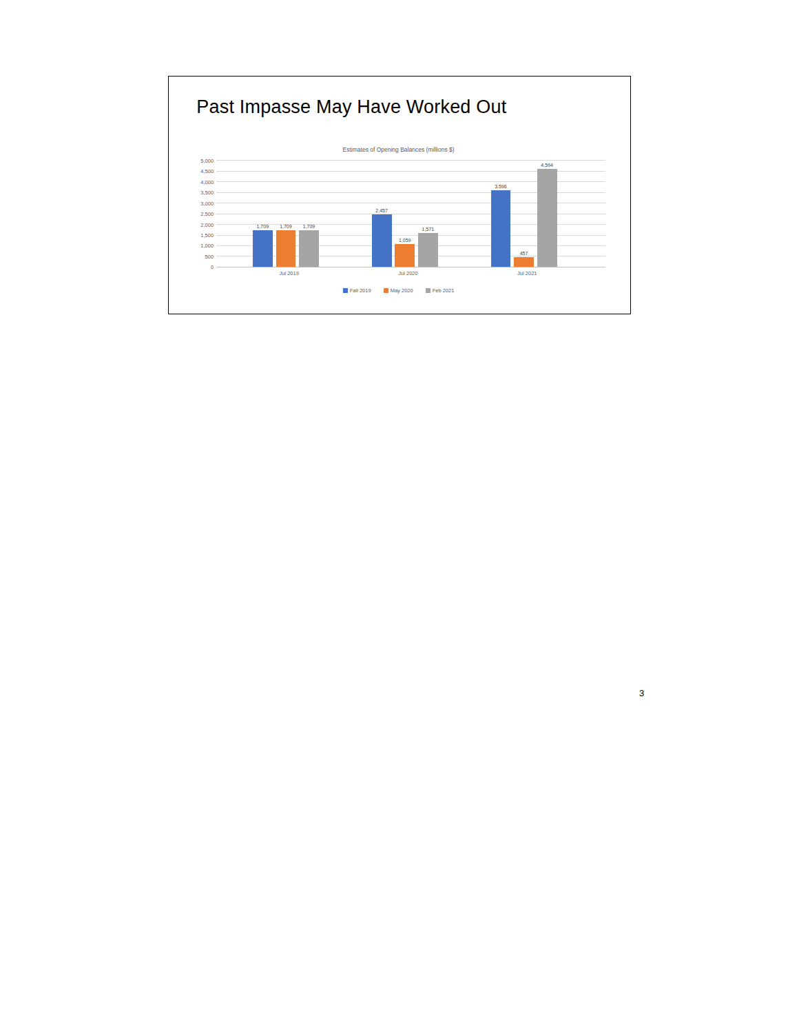Past Impasse May Have Worked Out
Estimates of Opening Balances (millions $)
5,000
4,500
4,000
3,500
3,000
2,500
2,000
1,500
1,000
500
0
1,709
1,709
1,709
Jul 2019
2,457
1,059
1,571
Jul 2020
3,596
457
4,594
Jul 2021
Fall 2019 May 2020 Feb 2021
3